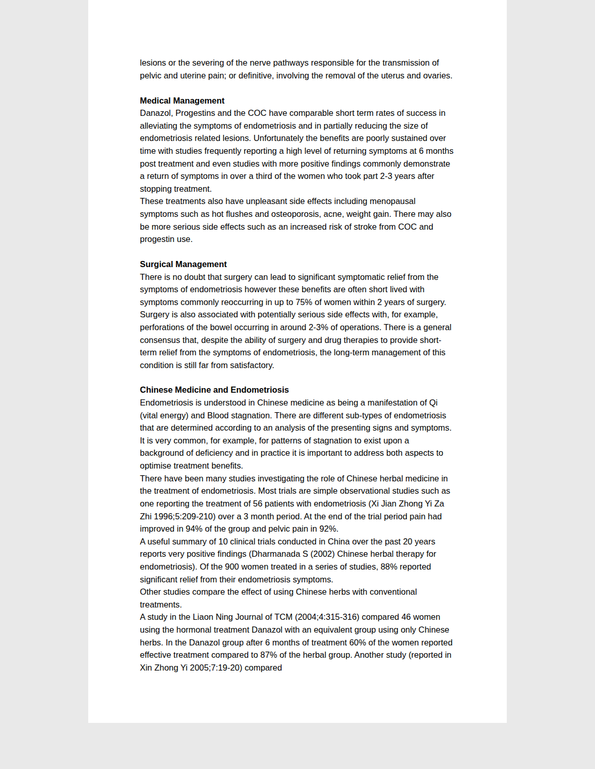lesions or the severing of the nerve pathways responsible for the transmission of pelvic and uterine pain; or definitive, involving the removal of the uterus and ovaries.
Medical Management
Danazol, Progestins and the COC have comparable short term rates of success in alleviating the symptoms of endometriosis and in partially reducing the size of endometriosis related lesions. Unfortunately the benefits are poorly sustained over time with studies frequently reporting a high level of returning symptoms at 6 months post treatment and even studies with more positive findings commonly demonstrate a return of symptoms in over a third of the women who took part 2-3 years after stopping treatment.
These treatments also have unpleasant side effects including menopausal symptoms such as hot flushes and osteoporosis, acne, weight gain. There may also be more serious side effects such as an increased risk of stroke from COC and progestin use.
Surgical Management
There is no doubt that surgery can lead to significant symptomatic relief from the symptoms of endometriosis however these benefits are often short lived with symptoms commonly reoccurring in up to 75% of women within 2 years of surgery. Surgery is also associated with potentially serious side effects with, for example, perforations of the bowel occurring in around 2-3% of operations. There is a general consensus that, despite the ability of surgery and drug therapies to provide short-term relief from the symptoms of endometriosis, the long-term management of this condition is still far from satisfactory.
Chinese Medicine and Endometriosis
Endometriosis is understood in Chinese medicine as being a manifestation of Qi (vital energy) and Blood stagnation. There are different sub-types of endometriosis that are determined according to an analysis of the presenting signs and symptoms. It is very common, for example, for patterns of stagnation to exist upon a background of deficiency and in practice it is important to address both aspects to optimise treatment benefits.
There have been many studies investigating the role of Chinese herbal medicine in the treatment of endometriosis. Most trials are simple observational studies such as one reporting the treatment of 56 patients with endometriosis (Xi Jian Zhong Yi Za Zhi 1996;5:209-210) over a 3 month period. At the end of the trial period pain had improved in 94% of the group and pelvic pain in 92%.
A useful summary of 10 clinical trials conducted in China over the past 20 years reports very positive findings (Dharmanada S (2002) Chinese herbal therapy for endometriosis). Of the 900 women treated in a series of studies, 88% reported significant relief from their endometriosis symptoms.
Other studies compare the effect of using Chinese herbs with conventional treatments.
A study in the Liaon Ning Journal of TCM (2004;4:315-316) compared 46 women using the hormonal treatment Danazol with an equivalent group using only Chinese herbs. In the Danazol group after 6 months of treatment 60% of the women reported effective treatment compared to 87% of the herbal group. Another study (reported in Xin Zhong Yi 2005;7:19-20) compared